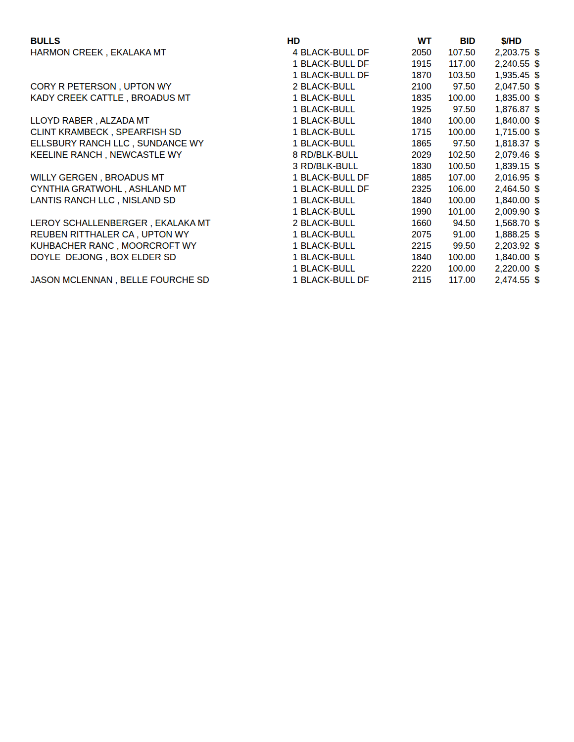| BULLS | HD | WT | BID | $/HD |
| --- | --- | --- | --- | --- |
| HARMON CREEK , EKALAKA MT | 4 | BLACK-BULL DF | 2050 | 107.50 | 2,203.75 | $ |
| | 1 | BLACK-BULL DF | 1915 | 117.00 | 2,240.55 | $ |
| | 1 | BLACK-BULL DF | 1870 | 103.50 | 1,935.45 | $ |
| CORY R PETERSON , UPTON WY | 2 | BLACK-BULL | 2100 | 97.50 | 2,047.50 | $ |
| KADY CREEK CATTLE , BROADUS MT | 1 | BLACK-BULL | 1835 | 100.00 | 1,835.00 | $ |
| | 1 | BLACK-BULL | 1925 | 97.50 | 1,876.87 | $ |
| LLOYD RABER , ALZADA MT | 1 | BLACK-BULL | 1840 | 100.00 | 1,840.00 | $ |
| CLINT KRAMBECK , SPEARFISH SD | 1 | BLACK-BULL | 1715 | 100.00 | 1,715.00 | $ |
| ELLSBURY RANCH LLC , SUNDANCE WY | 1 | BLACK-BULL | 1865 | 97.50 | 1,818.37 | $ |
| KEELINE RANCH , NEWCASTLE WY | 8 | RD/BLK-BULL | 2029 | 102.50 | 2,079.46 | $ |
| | 3 | RD/BLK-BULL | 1830 | 100.50 | 1,839.15 | $ |
| WILLY GERGEN , BROADUS MT | 1 | BLACK-BULL DF | 1885 | 107.00 | 2,016.95 | $ |
| CYNTHIA GRATWOHL , ASHLAND MT | 1 | BLACK-BULL DF | 2325 | 106.00 | 2,464.50 | $ |
| LANTIS RANCH LLC , NISLAND SD | 1 | BLACK-BULL | 1840 | 100.00 | 1,840.00 | $ |
| | 1 | BLACK-BULL | 1990 | 101.00 | 2,009.90 | $ |
| LEROY SCHALLENBERGER , EKALAKA MT | 2 | BLACK-BULL | 1660 | 94.50 | 1,568.70 | $ |
| REUBEN RITTHALER CA , UPTON WY | 1 | BLACK-BULL | 2075 | 91.00 | 1,888.25 | $ |
| KUHBACHER RANC , MOORCROFT WY | 1 | BLACK-BULL | 2215 | 99.50 | 2,203.92 | $ |
| DOYLE DEJONG , BOX ELDER SD | 1 | BLACK-BULL | 1840 | 100.00 | 1,840.00 | $ |
| | 1 | BLACK-BULL | 2220 | 100.00 | 2,220.00 | $ |
| JASON MCLENNAN , BELLE FOURCHE SD | 1 | BLACK-BULL DF | 2115 | 117.00 | 2,474.55 | $ |